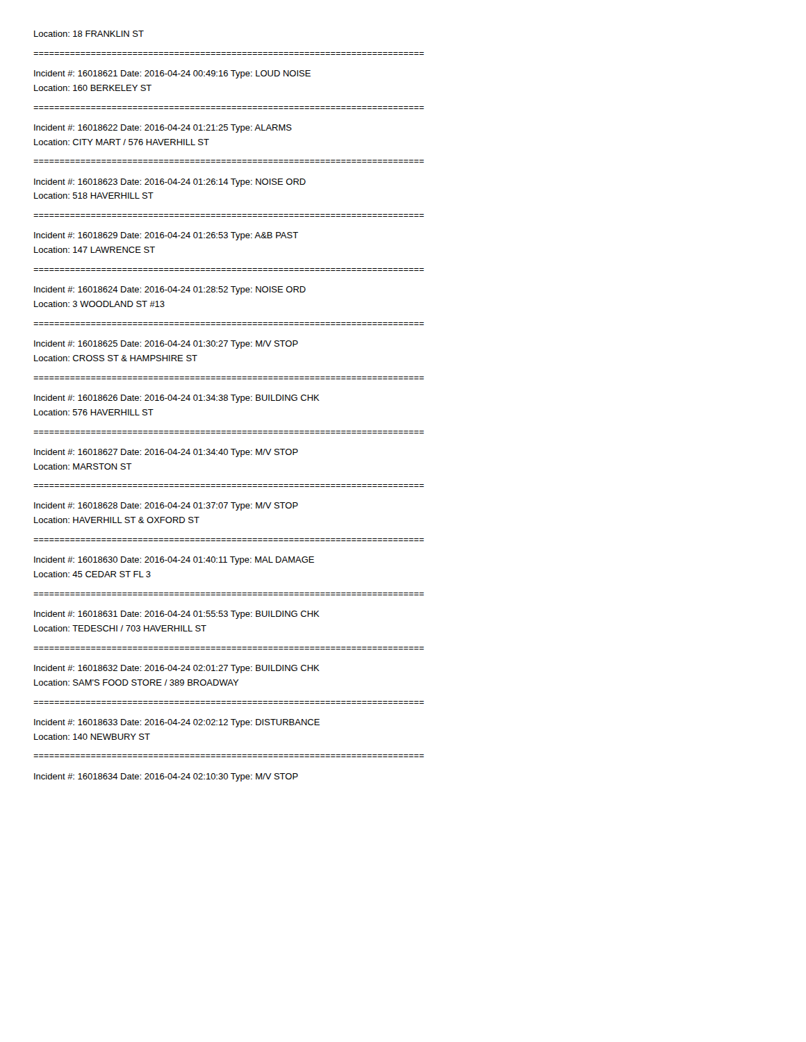Location: 18 FRANKLIN ST
===========================================================================
Incident #: 16018621 Date: 2016-04-24 00:49:16 Type: LOUD NOISE
Location: 160 BERKELEY ST
===========================================================================
Incident #: 16018622 Date: 2016-04-24 01:21:25 Type: ALARMS
Location: CITY MART / 576 HAVERHILL ST
===========================================================================
Incident #: 16018623 Date: 2016-04-24 01:26:14 Type: NOISE ORD
Location: 518 HAVERHILL ST
===========================================================================
Incident #: 16018629 Date: 2016-04-24 01:26:53 Type: A&B PAST
Location: 147 LAWRENCE ST
===========================================================================
Incident #: 16018624 Date: 2016-04-24 01:28:52 Type: NOISE ORD
Location: 3 WOODLAND ST #13
===========================================================================
Incident #: 16018625 Date: 2016-04-24 01:30:27 Type: M/V STOP
Location: CROSS ST & HAMPSHIRE ST
===========================================================================
Incident #: 16018626 Date: 2016-04-24 01:34:38 Type: BUILDING CHK
Location: 576 HAVERHILL ST
===========================================================================
Incident #: 16018627 Date: 2016-04-24 01:34:40 Type: M/V STOP
Location: MARSTON ST
===========================================================================
Incident #: 16018628 Date: 2016-04-24 01:37:07 Type: M/V STOP
Location: HAVERHILL ST & OXFORD ST
===========================================================================
Incident #: 16018630 Date: 2016-04-24 01:40:11 Type: MAL DAMAGE
Location: 45 CEDAR ST FL 3
===========================================================================
Incident #: 16018631 Date: 2016-04-24 01:55:53 Type: BUILDING CHK
Location: TEDESCHI / 703 HAVERHILL ST
===========================================================================
Incident #: 16018632 Date: 2016-04-24 02:01:27 Type: BUILDING CHK
Location: SAM'S FOOD STORE / 389 BROADWAY
===========================================================================
Incident #: 16018633 Date: 2016-04-24 02:02:12 Type: DISTURBANCE
Location: 140 NEWBURY ST
===========================================================================
Incident #: 16018634 Date: 2016-04-24 02:10:30 Type: M/V STOP